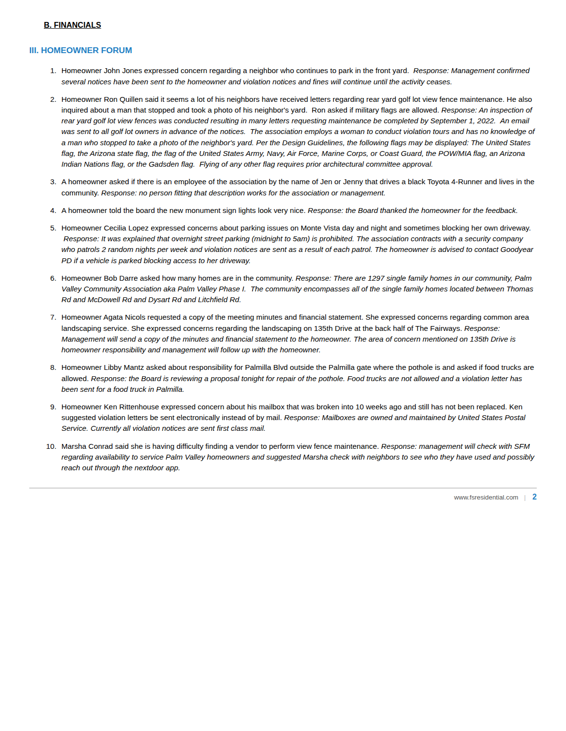B. FINANCIALS
III. HOMEOWNER FORUM
Homeowner John Jones expressed concern regarding a neighbor who continues to park in the front yard. Response: Management confirmed several notices have been sent to the homeowner and violation notices and fines will continue until the activity ceases.
Homeowner Ron Quillen said it seems a lot of his neighbors have received letters regarding rear yard golf lot view fence maintenance. He also inquired about a man that stopped and took a photo of his neighbor's yard. Ron asked if military flags are allowed. Response: An inspection of rear yard golf lot view fences was conducted resulting in many letters requesting maintenance be completed by September 1, 2022. An email was sent to all golf lot owners in advance of the notices. The association employs a woman to conduct violation tours and has no knowledge of a man who stopped to take a photo of the neighbor's yard. Per the Design Guidelines, the following flags may be displayed: The United States flag, the Arizona state flag, the flag of the United States Army, Navy, Air Force, Marine Corps, or Coast Guard, the POW/MIA flag, an Arizona Indian Nations flag, or the Gadsden flag. Flying of any other flag requires prior architectural committee approval.
A homeowner asked if there is an employee of the association by the name of Jen or Jenny that drives a black Toyota 4-Runner and lives in the community. Response: no person fitting that description works for the association or management.
A homeowner told the board the new monument sign lights look very nice. Response: the Board thanked the homeowner for the feedback.
Homeowner Cecilia Lopez expressed concerns about parking issues on Monte Vista day and night and sometimes blocking her own driveway. Response: It was explained that overnight street parking (midnight to 5am) is prohibited. The association contracts with a security company who patrols 2 random nights per week and violation notices are sent as a result of each patrol. The homeowner is advised to contact Goodyear PD if a vehicle is parked blocking access to her driveway.
Homeowner Bob Darre asked how many homes are in the community. Response: There are 1297 single family homes in our community, Palm Valley Community Association aka Palm Valley Phase I. The community encompasses all of the single family homes located between Thomas Rd and McDowell Rd and Dysart Rd and Litchfield Rd.
Homeowner Agata Nicols requested a copy of the meeting minutes and financial statement. She expressed concerns regarding common area landscaping service. She expressed concerns regarding the landscaping on 135th Drive at the back half of The Fairways. Response: Management will send a copy of the minutes and financial statement to the homeowner. The area of concern mentioned on 135th Drive is homeowner responsibility and management will follow up with the homeowner.
Homeowner Libby Mantz asked about responsibility for Palmilla Blvd outside the Palmilla gate where the pothole is and asked if food trucks are allowed. Response: the Board is reviewing a proposal tonight for repair of the pothole. Food trucks are not allowed and a violation letter has been sent for a food truck in Palmilla.
Homeowner Ken Rittenhouse expressed concern about his mailbox that was broken into 10 weeks ago and still has not been replaced. Ken suggested violation letters be sent electronically instead of by mail. Response: Mailboxes are owned and maintained by United States Postal Service. Currently all violation notices are sent first class mail.
Marsha Conrad said she is having difficulty finding a vendor to perform view fence maintenance. Response: management will check with SFM regarding availability to service Palm Valley homeowners and suggested Marsha check with neighbors to see who they have used and possibly reach out through the nextdoor app.
www.fsresidential.com | 2